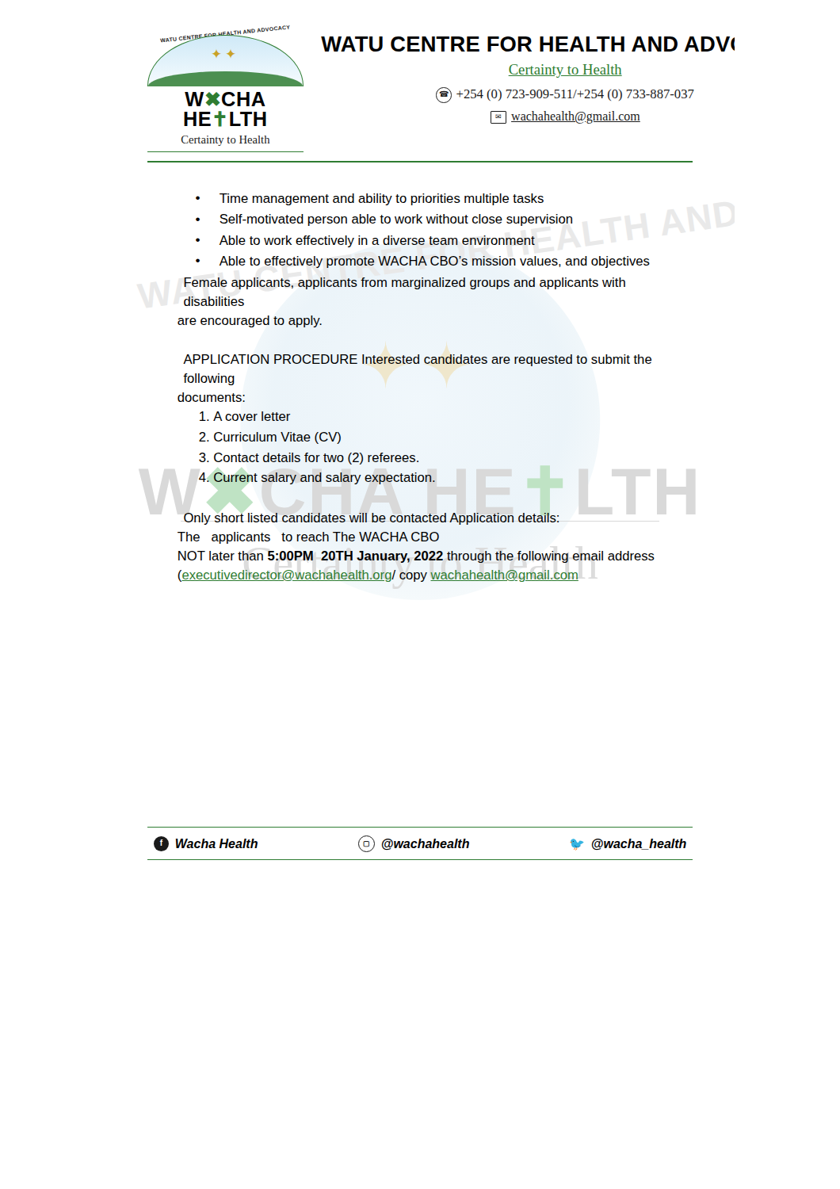WATU CENTRE FOR HEALTH AND ADVOCACY
✦✦
W✖CHA HE✝LTH
Certainty to Health
WATU CENTRE FOR HEALTH AND ADVOCACY
✦✦
W✖CHA HE✝LTH
Certainty to Health
WATU CENTRE FOR HEALTH AND ADVOCACY
Certainty to Health
☎+254 (0) 723-909-511/+254 (0) 733-887-037
✉wachahealth@gmail.com
Time management and ability to priorities multiple tasks
Self-motivated person able to work without close supervision
Able to work effectively in a diverse team environment
Able to effectively promote WACHA CBO’s mission values, and objectives
Female applicants, applicants from marginalized groups and applicants with disabilities
are encouraged to apply.
APPLICATION PROCEDURE Interested candidates are requested to submit the following
documents:
A cover letter
Curriculum Vitae (CV)
Contact details for two (2) referees.
Current salary and salary expectation.
Only short listed candidates will be contacted Application details:
The applicants to reach The WACHA CBO
NOT later than 5:00PM 20TH January, 2022 through the following email address
(executivedirector@wachahealth.org/ copy wachahealth@gmail.com
fWacha Health
▢@wachahealth
🐦@wacha_health